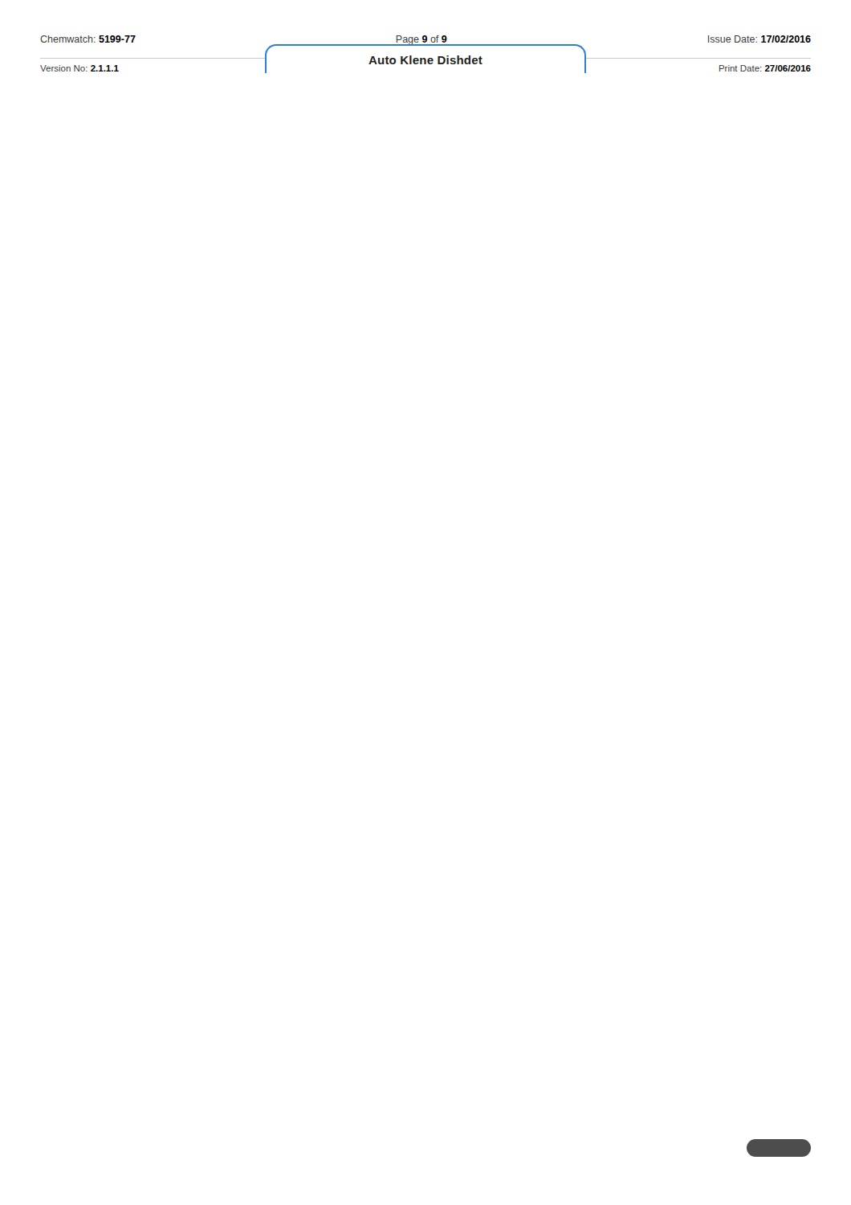Chemwatch: 5199-77
Page 9 of 9
Issue Date: 17/02/2016
Auto Klene Dishdet
Version No: 2.1.1.1
Print Date: 27/06/2016